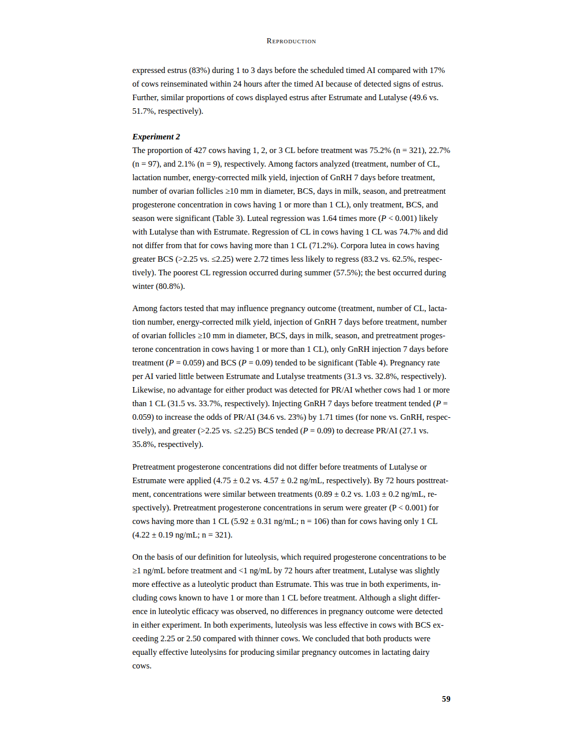Reproduction
expressed estrus (83%) during 1 to 3 days before the scheduled timed AI compared with 17% of cows reinseminated within 24 hours after the timed AI because of detected signs of estrus. Further, similar proportions of cows displayed estrus after Estrumate and Lutalyse (49.6 vs. 51.7%, respectively).
Experiment 2
The proportion of 427 cows having 1, 2, or 3 CL before treatment was 75.2% (n = 321), 22.7% (n = 97), and 2.1% (n = 9), respectively. Among factors analyzed (treatment, number of CL, lactation number, energy-corrected milk yield, injection of GnRH 7 days before treatment, number of ovarian follicles ≥10 mm in diameter, BCS, days in milk, season, and pretreatment progesterone concentration in cows having 1 or more than 1 CL), only treatment, BCS, and season were significant (Table 3). Luteal regression was 1.64 times more (P < 0.001) likely with Lutalyse than with Estrumate. Regression of CL in cows having 1 CL was 74.7% and did not differ from that for cows having more than 1 CL (71.2%). Corpora lutea in cows having greater BCS (>2.25 vs. ≤2.25) were 2.72 times less likely to regress (83.2 vs. 62.5%, respectively). The poorest CL regression occurred during summer (57.5%); the best occurred during winter (80.8%).
Among factors tested that may influence pregnancy outcome (treatment, number of CL, lactation number, energy-corrected milk yield, injection of GnRH 7 days before treatment, number of ovarian follicles ≥10 mm in diameter, BCS, days in milk, season, and pretreatment progesterone concentration in cows having 1 or more than 1 CL), only GnRH injection 7 days before treatment (P = 0.059) and BCS (P = 0.09) tended to be significant (Table 4). Pregnancy rate per AI varied little between Estrumate and Lutalyse treatments (31.3 vs. 32.8%, respectively). Likewise, no advantage for either product was detected for PR/AI whether cows had 1 or more than 1 CL (31.5 vs. 33.7%, respectively). Injecting GnRH 7 days before treatment tended (P = 0.059) to increase the odds of PR/AI (34.6 vs. 23%) by 1.71 times (for none vs. GnRH, respectively), and greater (>2.25 vs. ≤2.25) BCS tended (P = 0.09) to decrease PR/AI (27.1 vs. 35.8%, respectively).
Pretreatment progesterone concentrations did not differ before treatments of Lutalyse or Estrumate were applied (4.75 ± 0.2 vs. 4.57 ± 0.2 ng/mL, respectively). By 72 hours posttreatment, concentrations were similar between treatments (0.89 ± 0.2 vs. 1.03 ± 0.2 ng/mL, respectively). Pretreatment progesterone concentrations in serum were greater (P < 0.001) for cows having more than 1 CL (5.92 ± 0.31 ng/mL; n = 106) than for cows having only 1 CL (4.22 ± 0.19 ng/mL; n = 321).
On the basis of our definition for luteolysis, which required progesterone concentrations to be ≥1 ng/mL before treatment and <1 ng/mL by 72 hours after treatment, Lutalyse was slightly more effective as a luteolytic product than Estrumate. This was true in both experiments, including cows known to have 1 or more than 1 CL before treatment. Although a slight difference in luteolytic efficacy was observed, no differences in pregnancy outcome were detected in either experiment. In both experiments, luteolysis was less effective in cows with BCS exceeding 2.25 or 2.50 compared with thinner cows. We concluded that both products were equally effective luteolysins for producing similar pregnancy outcomes in lactating dairy cows.
59